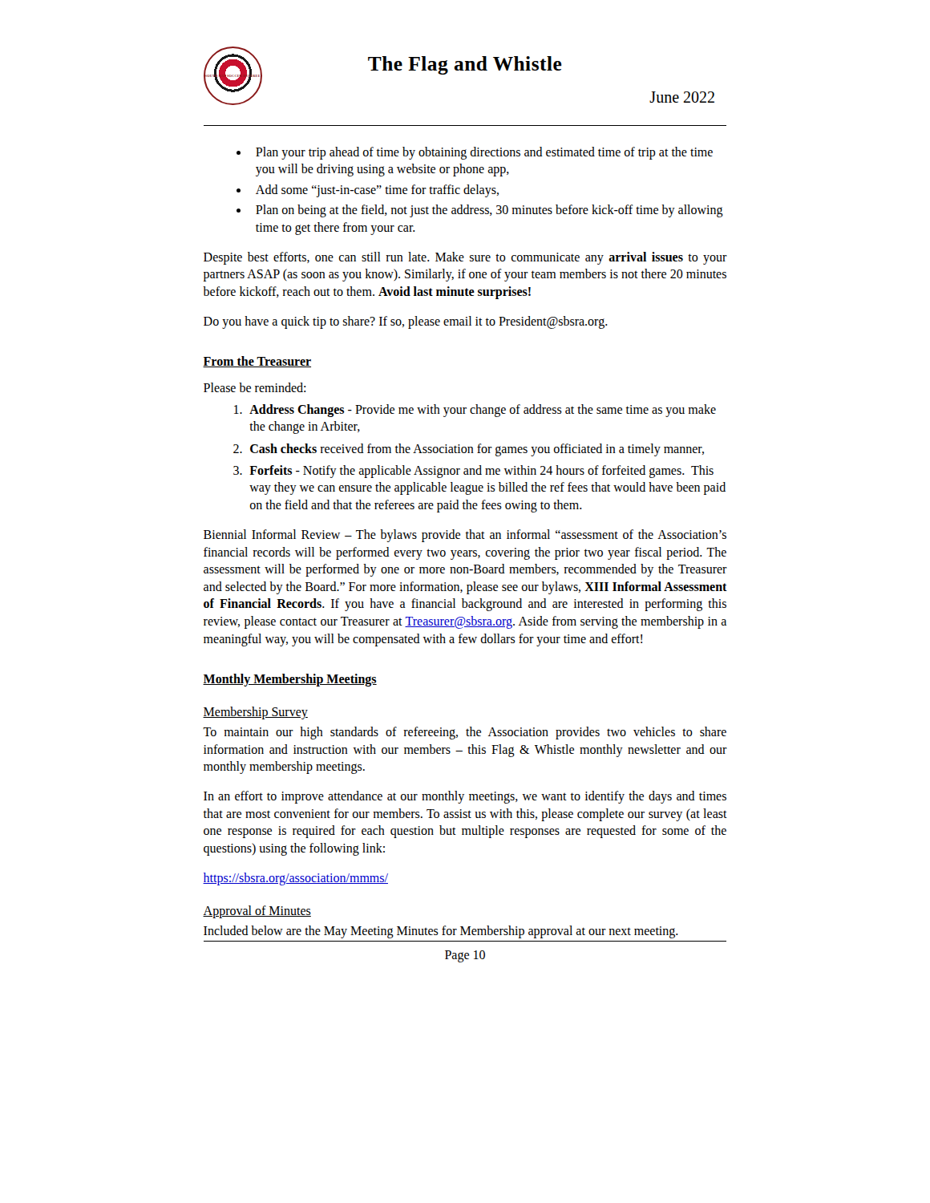The Flag and Whistle
June 2022
Plan your trip ahead of time by obtaining directions and estimated time of trip at the time you will be driving using a website or phone app,
Add some “just-in-case” time for traffic delays,
Plan on being at the field, not just the address, 30 minutes before kick-off time by allowing time to get there from your car.
Despite best efforts, one can still run late. Make sure to communicate any arrival issues to your partners ASAP (as soon as you know). Similarly, if one of your team members is not there 20 minutes before kickoff, reach out to them. Avoid last minute surprises!
Do you have a quick tip to share? If so, please email it to President@sbsra.org.
From the Treasurer
Please be reminded:
Address Changes - Provide me with your change of address at the same time as you make the change in Arbiter,
Cash checks received from the Association for games you officiated in a timely manner,
Forfeits - Notify the applicable Assignor and me within 24 hours of forfeited games. This way they we can ensure the applicable league is billed the ref fees that would have been paid on the field and that the referees are paid the fees owing to them.
Biennial Informal Review – The bylaws provide that an informal “assessment of the Association’s financial records will be performed every two years, covering the prior two year fiscal period. The assessment will be performed by one or more non-Board members, recommended by the Treasurer and selected by the Board.” For more information, please see our bylaws, XIII Informal Assessment of Financial Records. If you have a financial background and are interested in performing this review, please contact our Treasurer at Treasurer@sbsra.org. Aside from serving the membership in a meaningful way, you will be compensated with a few dollars for your time and effort!
Monthly Membership Meetings
Membership Survey
To maintain our high standards of refereeing, the Association provides two vehicles to share information and instruction with our members – this Flag & Whistle monthly newsletter and our monthly membership meetings.
In an effort to improve attendance at our monthly meetings, we want to identify the days and times that are most convenient for our members. To assist us with this, please complete our survey (at least one response is required for each question but multiple responses are requested for some of the questions) using the following link:
https://sbsra.org/association/mmms/
Approval of Minutes
Included below are the May Meeting Minutes for Membership approval at our next meeting.
Page 10